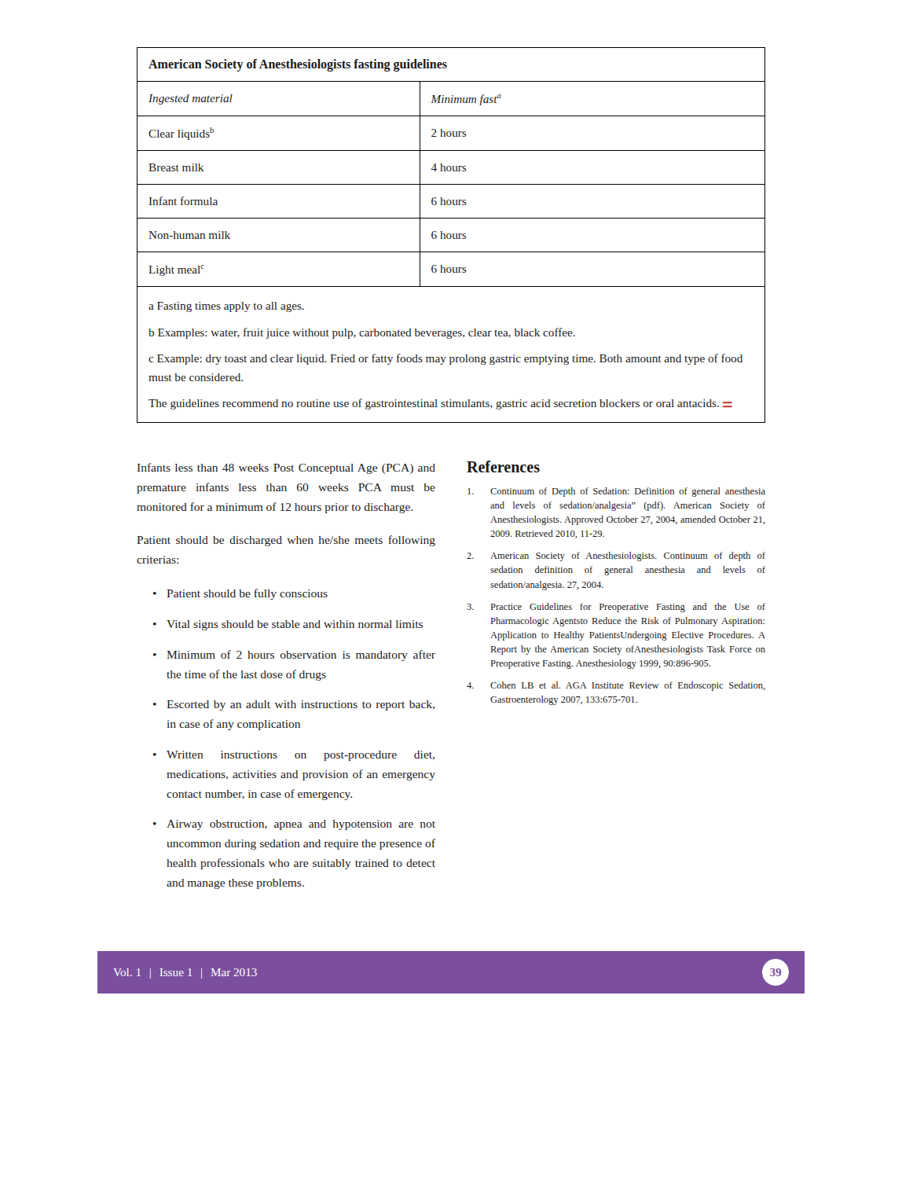| American Society of Anesthesiologists fasting guidelines |
| --- |
| Ingested material | Minimum fast a |
| Clear liquids b | 2 hours |
| Breast milk | 4 hours |
| Infant formula | 6 hours |
| Non-human milk | 6 hours |
| Light meal c | 6 hours |
| a Fasting times apply to all ages. b Examples: water, fruit juice without pulp, carbonated beverages, clear tea, black coffee. c Example: dry toast and clear liquid. Fried or fatty foods may prolong gastric emptying time. Both amount and type of food must be considered. The guidelines recommend no routine use of gastrointestinal stimulants, gastric acid secretion blockers or oral antacids. ⚌ |
Infants less than 48 weeks Post Conceptual Age (PCA) and premature infants less than 60 weeks PCA must be monitored for a minimum of 12 hours prior to discharge.
Patient should be discharged when he/she meets following criterias:
Patient should be fully conscious
Vital signs should be stable and within normal limits
Minimum of 2 hours observation is mandatory after the time of the last dose of drugs
Escorted by an adult with instructions to report back, in case of any complication
Written instructions on post-procedure diet, medications, activities and provision of an emergency contact number, in case of emergency.
Airway obstruction, apnea and hypotension are not uncommon during sedation and require the presence of health professionals who are suitably trained to detect and manage these problems.
References
Continuum of Depth of Sedation: Definition of general anesthesia and levels of sedation/analgesia” (pdf). American Society of Anesthesiologists. Approved October 27, 2004, amended October 21, 2009. Retrieved 2010, 11-29.
American Society of Anesthesiologists. Continuum of depth of sedation definition of general anesthesia and levels of sedation/analgesia. 27, 2004.
Practice Guidelines for Preoperative Fasting and the Use of Pharmacologic Agentsto Reduce the Risk of Pulmonary Aspiration: Application to Healthy PatientsUndergoing Elective Procedures. A Report by the American Society ofAnesthesiologists Task Force on Preoperative Fasting. Anesthesiology 1999, 90:896-905.
Cohen LB et al. AGA Institute Review of Endoscopic Sedation, Gastroenterology 2007, 133:675-701.
Vol. 1 | Issue 1 | Mar 2013
39